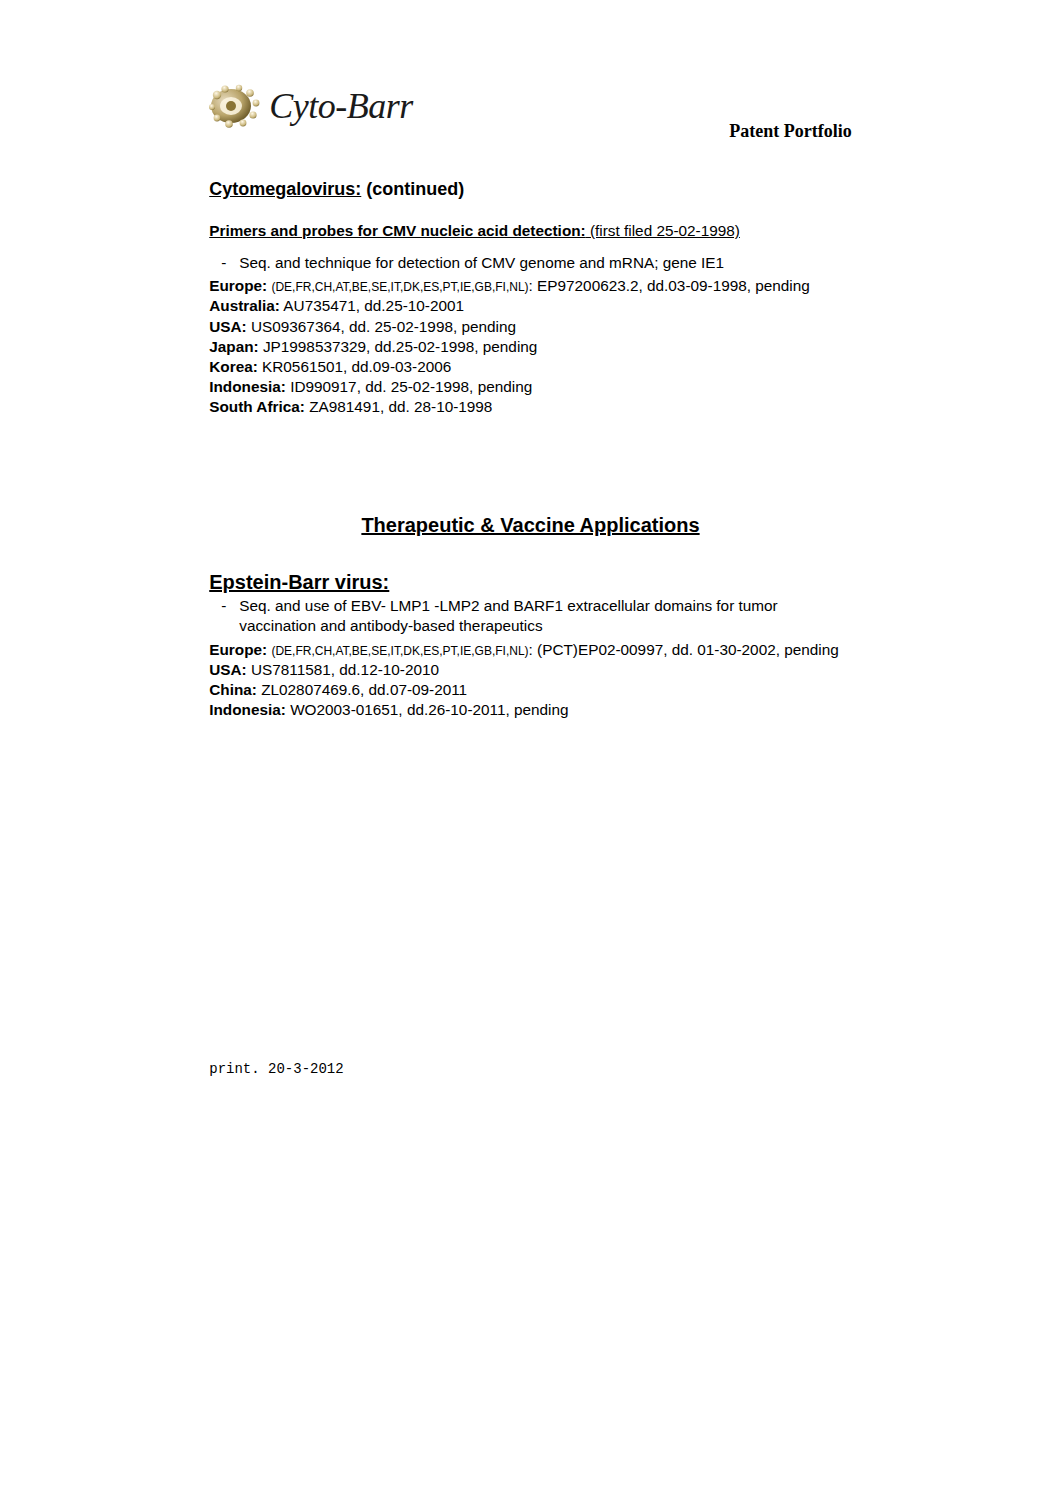Cyto-Barr
Patent Portfolio
Cytomegalovirus: (continued)
Primers and probes for CMV nucleic acid detection: (first filed 25-02-1998)
-Seq. and technique for detection of CMV genome and mRNA; gene IE1
Europe: (DE,FR,CH,AT,BE,SE,IT,DK,ES,PT,IE,GB,FI,NL): EP97200623.2, dd.03-09-1998, pending
Australia: AU735471, dd.25-10-2001
USA: US09367364, dd. 25-02-1998, pending
Japan: JP1998537329, dd.25-02-1998, pending
Korea: KR0561501, dd.09-03-2006
Indonesia: ID990917, dd. 25-02-1998, pending
South Africa: ZA981491, dd. 28-10-1998
Therapeutic & Vaccine Applications
Epstein-Barr virus:
-Seq. and use of EBV- LMP1 -LMP2 and BARF1 extracellular domains for tumor vaccination and antibody-based therapeutics
Europe: (DE,FR,CH,AT,BE,SE,IT,DK,ES,PT,IE,GB,FI,NL): (PCT)EP02-00997, dd. 01-30-2002, pending
USA: US7811581, dd.12-10-2010
China: ZL02807469.6, dd.07-09-2011
Indonesia: WO2003-01651, dd.26-10-2011, pending
print. 20-3-2012